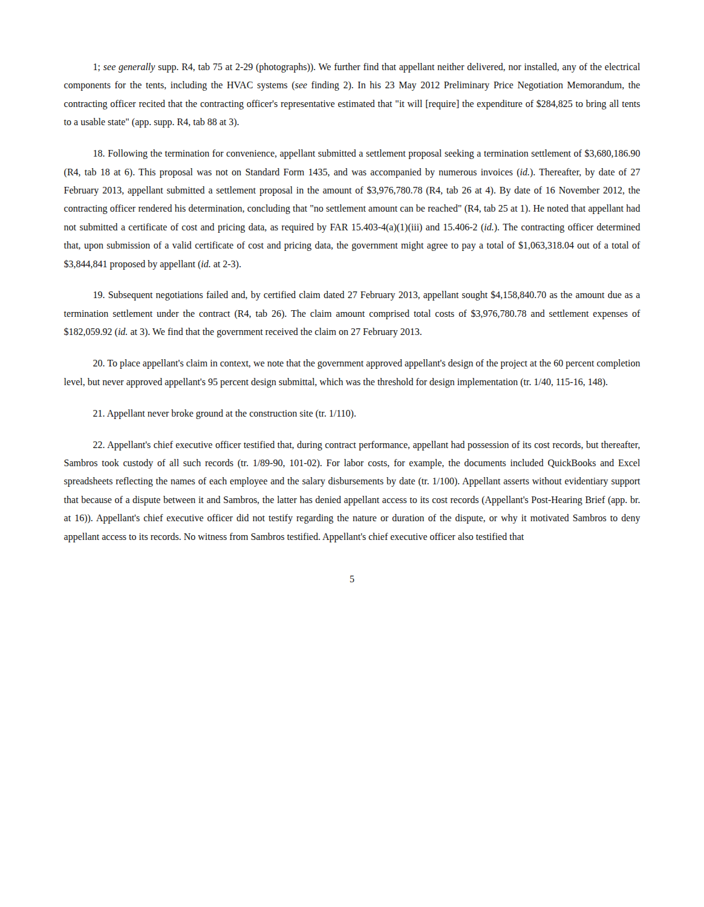1; see generally supp. R4, tab 75 at 2-29 (photographs)). We further find that appellant neither delivered, nor installed, any of the electrical components for the tents, including the HVAC systems (see finding 2). In his 23 May 2012 Preliminary Price Negotiation Memorandum, the contracting officer recited that the contracting officer's representative estimated that "it will [require] the expenditure of $284,825 to bring all tents to a usable state" (app. supp. R4, tab 88 at 3).
18. Following the termination for convenience, appellant submitted a settlement proposal seeking a termination settlement of $3,680,186.90 (R4, tab 18 at 6). This proposal was not on Standard Form 1435, and was accompanied by numerous invoices (id.). Thereafter, by date of 27 February 2013, appellant submitted a settlement proposal in the amount of $3,976,780.78 (R4, tab 26 at 4). By date of 16 November 2012, the contracting officer rendered his determination, concluding that "no settlement amount can be reached" (R4, tab 25 at 1). He noted that appellant had not submitted a certificate of cost and pricing data, as required by FAR 15.403-4(a)(1)(iii) and 15.406-2 (id.). The contracting officer determined that, upon submission of a valid certificate of cost and pricing data, the government might agree to pay a total of $1,063,318.04 out of a total of $3,844,841 proposed by appellant (id. at 2-3).
19. Subsequent negotiations failed and, by certified claim dated 27 February 2013, appellant sought $4,158,840.70 as the amount due as a termination settlement under the contract (R4, tab 26). The claim amount comprised total costs of $3,976,780.78 and settlement expenses of $182,059.92 (id. at 3). We find that the government received the claim on 27 February 2013.
20. To place appellant's claim in context, we note that the government approved appellant's design of the project at the 60 percent completion level, but never approved appellant's 95 percent design submittal, which was the threshold for design implementation (tr. 1/40, 115-16, 148).
21. Appellant never broke ground at the construction site (tr. 1/110).
22. Appellant's chief executive officer testified that, during contract performance, appellant had possession of its cost records, but thereafter, Sambros took custody of all such records (tr. 1/89-90, 101-02). For labor costs, for example, the documents included QuickBooks and Excel spreadsheets reflecting the names of each employee and the salary disbursements by date (tr. 1/100). Appellant asserts without evidentiary support that because of a dispute between it and Sambros, the latter has denied appellant access to its cost records (Appellant's Post-Hearing Brief (app. br. at 16)). Appellant's chief executive officer did not testify regarding the nature or duration of the dispute, or why it motivated Sambros to deny appellant access to its records. No witness from Sambros testified. Appellant's chief executive officer also testified that
5